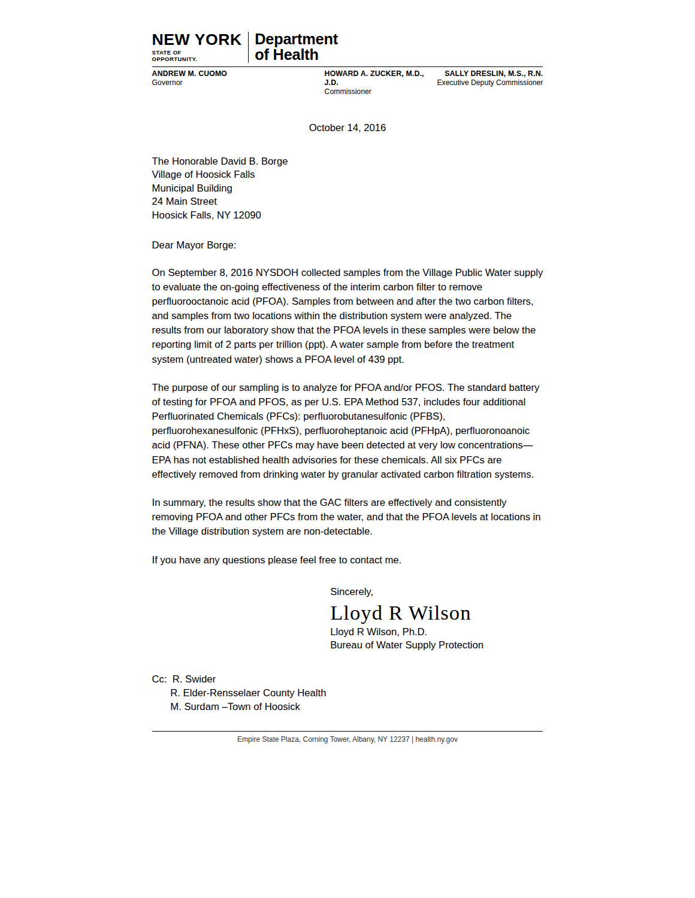NEW YORK STATE OF
OPPORTUNITY.
Department
of Health
ANDREW M. CUOMO
Governor
HOWARD A. ZUCKER, M.D., J.D.
Commissioner
SALLY DRESLIN, M.S., R.N.
Executive Deputy Commissioner
October 14, 2016
The Honorable David B. Borge
Village of Hoosick Falls
Municipal Building
24 Main Street
Hoosick Falls, NY 12090
Dear Mayor Borge:
On September 8, 2016 NYSDOH collected samples from the Village Public Water supply to evaluate the on-going effectiveness of the interim carbon filter to remove perfluorooctanoic acid (PFOA). Samples from between and after the two carbon filters, and samples from two locations within the distribution system were analyzed. The results from our laboratory show that the PFOA levels in these samples were below the reporting limit of 2 parts per trillion (ppt). A water sample from before the treatment system (untreated water) shows a PFOA level of 439 ppt.
The purpose of our sampling is to analyze for PFOA and/or PFOS. The standard battery of testing for PFOA and PFOS, as per U.S. EPA Method 537, includes four additional Perfluorinated Chemicals (PFCs): perfluorobutanesulfonic (PFBS), perfluorohexanesulfonic (PFHxS), perfluoroheptanoic acid (PFHpA), perfluoronoanoic acid (PFNA). These other PFCs may have been detected at very low concentrations—EPA has not established health advisories for these chemicals. All six PFCs are effectively removed from drinking water by granular activated carbon filtration systems.
In summary, the results show that the GAC filters are effectively and consistently removing PFOA and other PFCs from the water, and that the PFOA levels at locations in the Village distribution system are non-detectable.
If you have any questions please feel free to contact me.
Sincerely,
Lloyd R Wilson
Lloyd R Wilson, Ph.D.
Bureau of Water Supply Protection
Cc: R. Swider
R. Elder-Rensselaer County Health
M. Surdam –Town of Hoosick
Empire State Plaza, Corning Tower, Albany, NY 12237 | health.ny.gov